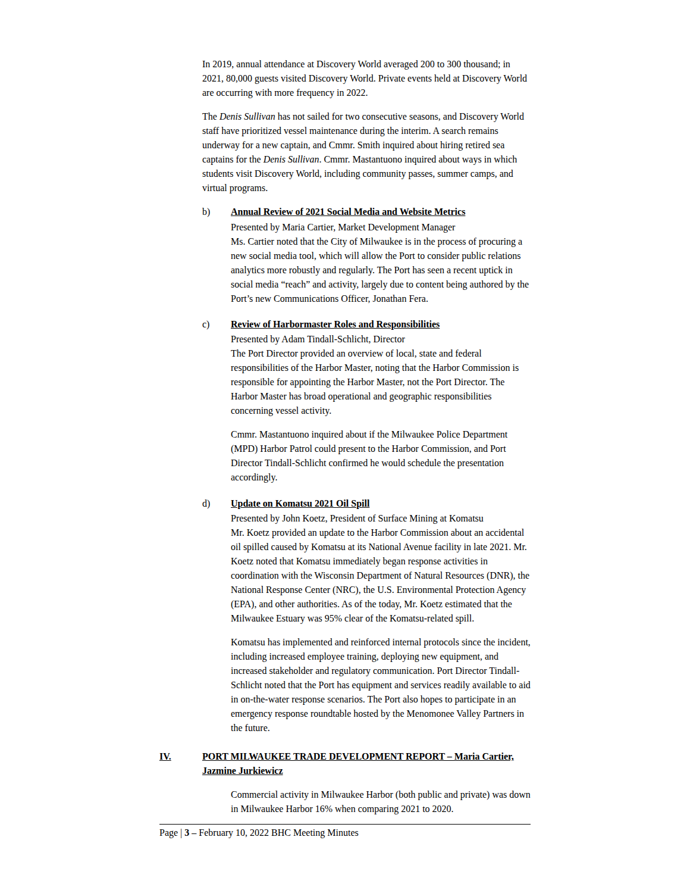In 2019, annual attendance at Discovery World averaged 200 to 300 thousand; in 2021, 80,000 guests visited Discovery World. Private events held at Discovery World are occurring with more frequency in 2022.
The Denis Sullivan has not sailed for two consecutive seasons, and Discovery World staff have prioritized vessel maintenance during the interim. A search remains underway for a new captain, and Cmmr. Smith inquired about hiring retired sea captains for the Denis Sullivan. Cmmr. Mastantuono inquired about ways in which students visit Discovery World, including community passes, summer camps, and virtual programs.
b) Annual Review of 2021 Social Media and Website Metrics
Presented by Maria Cartier, Market Development Manager
Ms. Cartier noted that the City of Milwaukee is in the process of procuring a new social media tool, which will allow the Port to consider public relations analytics more robustly and regularly. The Port has seen a recent uptick in social media “reach” and activity, largely due to content being authored by the Port’s new Communications Officer, Jonathan Fera.
c) Review of Harbormaster Roles and Responsibilities
Presented by Adam Tindall-Schlicht, Director
The Port Director provided an overview of local, state and federal responsibilities of the Harbor Master, noting that the Harbor Commission is responsible for appointing the Harbor Master, not the Port Director. The Harbor Master has broad operational and geographic responsibilities concerning vessel activity.
Cmmr. Mastantuono inquired about if the Milwaukee Police Department (MPD) Harbor Patrol could present to the Harbor Commission, and Port Director Tindall-Schlicht confirmed he would schedule the presentation accordingly.
d) Update on Komatsu 2021 Oil Spill
Presented by John Koetz, President of Surface Mining at Komatsu
Mr. Koetz provided an update to the Harbor Commission about an accidental oil spilled caused by Komatsu at its National Avenue facility in late 2021. Mr. Koetz noted that Komatsu immediately began response activities in coordination with the Wisconsin Department of Natural Resources (DNR), the National Response Center (NRC), the U.S. Environmental Protection Agency (EPA), and other authorities. As of the today, Mr. Koetz estimated that the Milwaukee Estuary was 95% clear of the Komatsu-related spill.
Komatsu has implemented and reinforced internal protocols since the incident, including increased employee training, deploying new equipment, and increased stakeholder and regulatory communication. Port Director Tindall-Schlicht noted that the Port has equipment and services readily available to aid in on-the-water response scenarios. The Port also hopes to participate in an emergency response roundtable hosted by the Menomonee Valley Partners in the future.
IV. PORT MILWAUKEE TRADE DEVELOPMENT REPORT – Maria Cartier, Jazmine Jurkiewicz
Commercial activity in Milwaukee Harbor (both public and private) was down in Milwaukee Harbor 16% when comparing 2021 to 2020.
Page | 3 – February 10, 2022 BHC Meeting Minutes